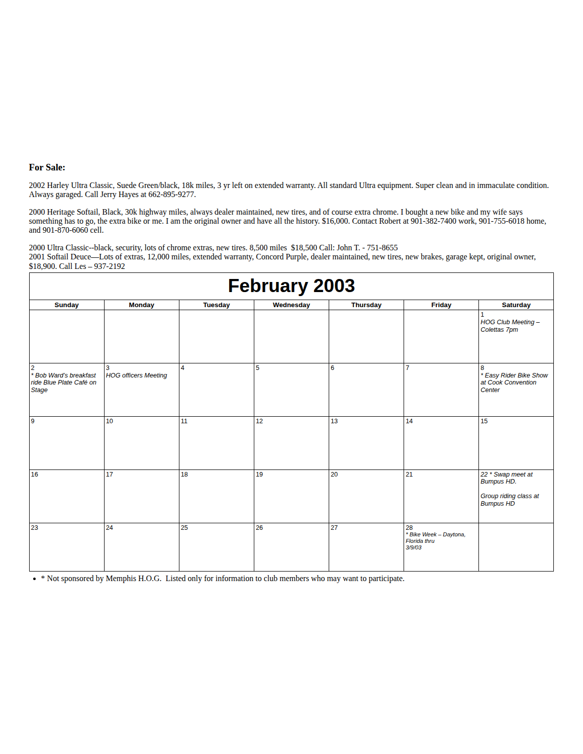For Sale:
2002 Harley Ultra Classic, Suede Green/black, 18k miles, 3 yr left on extended warranty. All standard Ultra equipment. Super clean and in immaculate condition. Always garaged. Call Jerry Hayes at 662-895-9277.
2000 Heritage Softail, Black, 30k highway miles, always dealer maintained, new tires, and of course extra chrome. I bought a new bike and my wife says something has to go, the extra bike or me. I am the original owner and have all the history. $16,000. Contact Robert at 901-382-7400 work, 901-755-6018 home, and 901-870-6060 cell.
2000 Ultra Classic--black, security, lots of chrome extras, new tires. 8,500 miles $18,500 Call: John T. - 751-8655
2001 Softail Deuce—Lots of extras, 12,000 miles, extended warranty, Concord Purple, dealer maintained, new tires, new brakes, garage kept, original owner, $18,900. Call Les – 937-2192
February 2003
| Sunday | Monday | Tuesday | Wednesday | Thursday | Friday | Saturday |
| --- | --- | --- | --- | --- | --- | --- |
| | | | | | | 1 HOG Club Meeting – Colettas 7pm |
| 2 * Bob Ward’s breakfast ride Blue Plate Café on Stage | 3 HOG officers Meeting | 4 | 5 | 6 | 7 | 8 * Easy Rider Bike Show at Cook Convention Center |
| 9 | 10 | 11 | 12 | 13 | 14 | 15 |
| 16 | 17 | 18 | 19 | 20 | 21 | 22 * Swap meet at Bumpus HD. Group riding class at Bumpus HD |
| 23 | 24 | 25 | 26 | 27 | 28 * Bike Week – Daytona, Florida thru 3/9/03 | |
* Not sponsored by Memphis H.O.G. Listed only for information to club members who may want to participate.